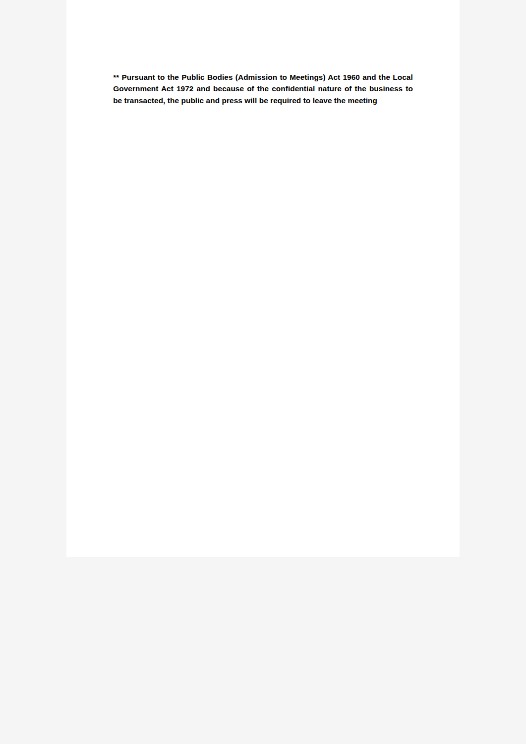** Pursuant to the Public Bodies (Admission to Meetings) Act 1960 and the Local Government Act 1972 and because of the confidential nature of the business to be transacted, the public and press will be required to leave the meeting